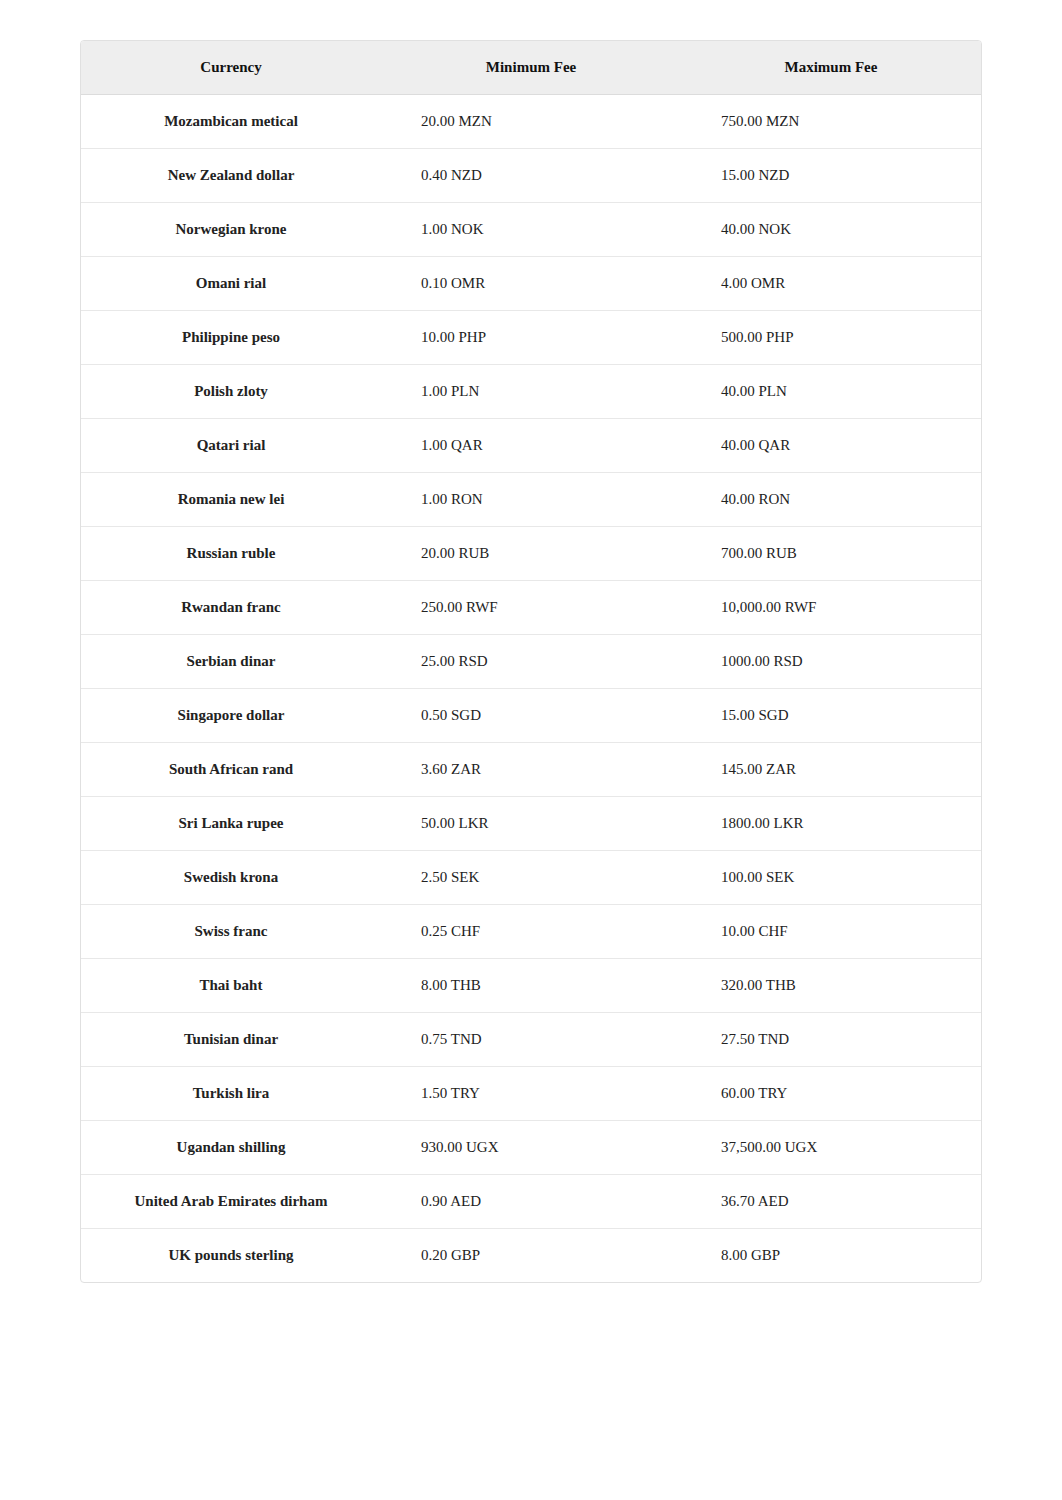| Currency | Minimum Fee | Maximum Fee |
| --- | --- | --- |
| Mozambican metical | 20.00 MZN | 750.00 MZN |
| New Zealand dollar | 0.40 NZD | 15.00 NZD |
| Norwegian krone | 1.00 NOK | 40.00 NOK |
| Omani rial | 0.10 OMR | 4.00 OMR |
| Philippine peso | 10.00 PHP | 500.00 PHP |
| Polish zloty | 1.00 PLN | 40.00 PLN |
| Qatari rial | 1.00 QAR | 40.00 QAR |
| Romania new lei | 1.00 RON | 40.00 RON |
| Russian ruble | 20.00 RUB | 700.00 RUB |
| Rwandan franc | 250.00 RWF | 10,000.00 RWF |
| Serbian dinar | 25.00 RSD | 1000.00 RSD |
| Singapore dollar | 0.50 SGD | 15.00 SGD |
| South African rand | 3.60 ZAR | 145.00 ZAR |
| Sri Lanka rupee | 50.00 LKR | 1800.00 LKR |
| Swedish krona | 2.50 SEK | 100.00 SEK |
| Swiss franc | 0.25 CHF | 10.00 CHF |
| Thai baht | 8.00 THB | 320.00 THB |
| Tunisian dinar | 0.75 TND | 27.50 TND |
| Turkish lira | 1.50 TRY | 60.00 TRY |
| Ugandan shilling | 930.00 UGX | 37,500.00 UGX |
| United Arab Emirates dirham | 0.90 AED | 36.70 AED |
| UK pounds sterling | 0.20 GBP | 8.00 GBP |